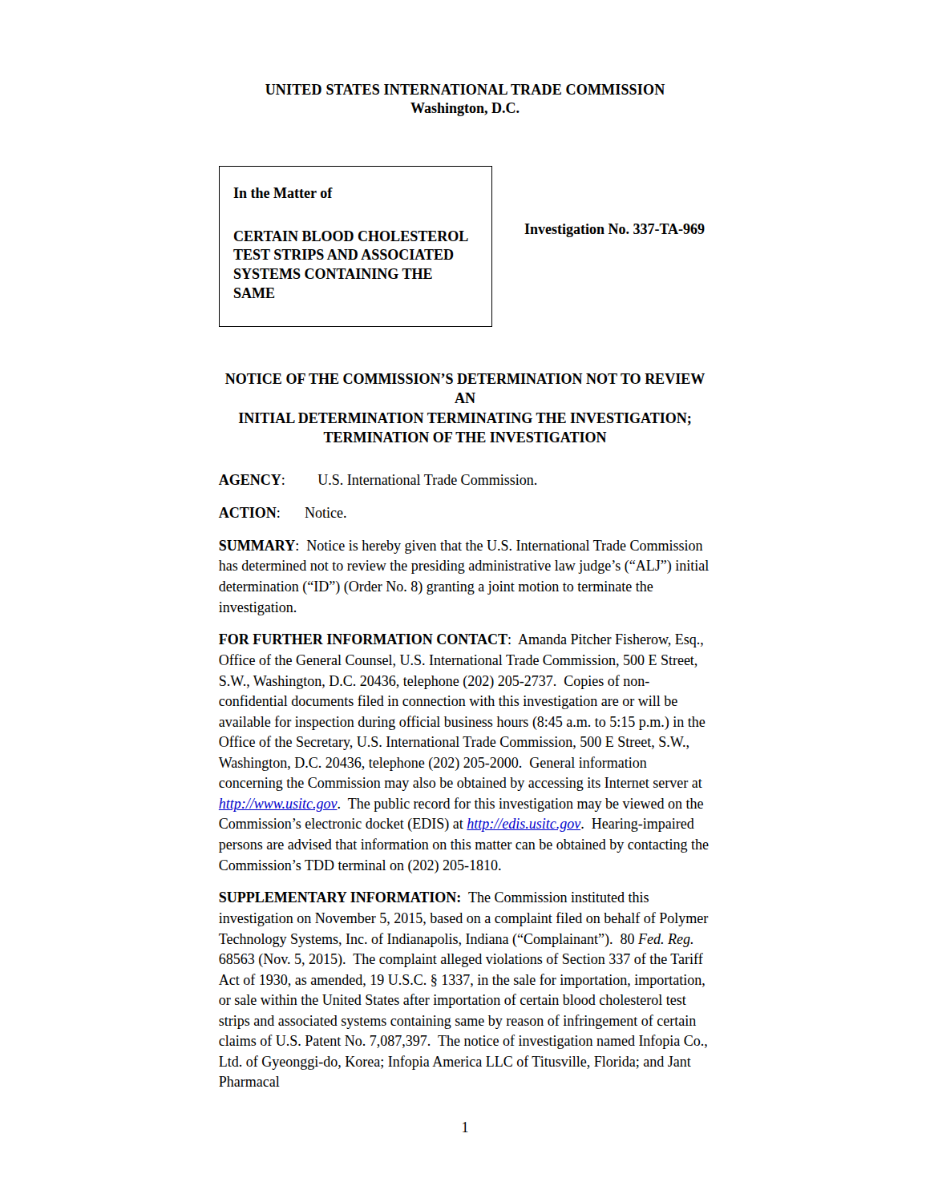UNITED STATES INTERNATIONAL TRADE COMMISSION
Washington, D.C.
In the Matter of
CERTAIN BLOOD CHOLESTEROL
TEST STRIPS AND ASSOCIATED
SYSTEMS CONTAINING THE SAME
Investigation No. 337-TA-969
NOTICE OF THE COMMISSION’S DETERMINATION NOT TO REVIEW AN
INITIAL DETERMINATION TERMINATING THE INVESTIGATION;
TERMINATION OF THE INVESTIGATION
AGENCY: U.S. International Trade Commission.
ACTION: Notice.
SUMMARY: Notice is hereby given that the U.S. International Trade Commission has determined not to review the presiding administrative law judge’s (“ALJ”) initial determination (“ID”) (Order No. 8) granting a joint motion to terminate the investigation.
FOR FURTHER INFORMATION CONTACT: Amanda Pitcher Fisherow, Esq., Office of the General Counsel, U.S. International Trade Commission, 500 E Street, S.W., Washington, D.C. 20436, telephone (202) 205-2737. Copies of non-confidential documents filed in connection with this investigation are or will be available for inspection during official business hours (8:45 a.m. to 5:15 p.m.) in the Office of the Secretary, U.S. International Trade Commission, 500 E Street, S.W., Washington, D.C. 20436, telephone (202) 205-2000. General information concerning the Commission may also be obtained by accessing its Internet server at http://www.usitc.gov. The public record for this investigation may be viewed on the Commission’s electronic docket (EDIS) at http://edis.usitc.gov. Hearing-impaired persons are advised that information on this matter can be obtained by contacting the Commission’s TDD terminal on (202) 205-1810.
SUPPLEMENTARY INFORMATION: The Commission instituted this investigation on November 5, 2015, based on a complaint filed on behalf of Polymer Technology Systems, Inc. of Indianapolis, Indiana (“Complainant”). 80 Fed. Reg. 68563 (Nov. 5, 2015). The complaint alleged violations of Section 337 of the Tariff Act of 1930, as amended, 19 U.S.C. § 1337, in the sale for importation, importation, or sale within the United States after importation of certain blood cholesterol test strips and associated systems containing same by reason of infringement of certain claims of U.S. Patent No. 7,087,397. The notice of investigation named Infopia Co., Ltd. of Gyeonggi-do, Korea; Infopia America LLC of Titusville, Florida; and Jant Pharmacal
1